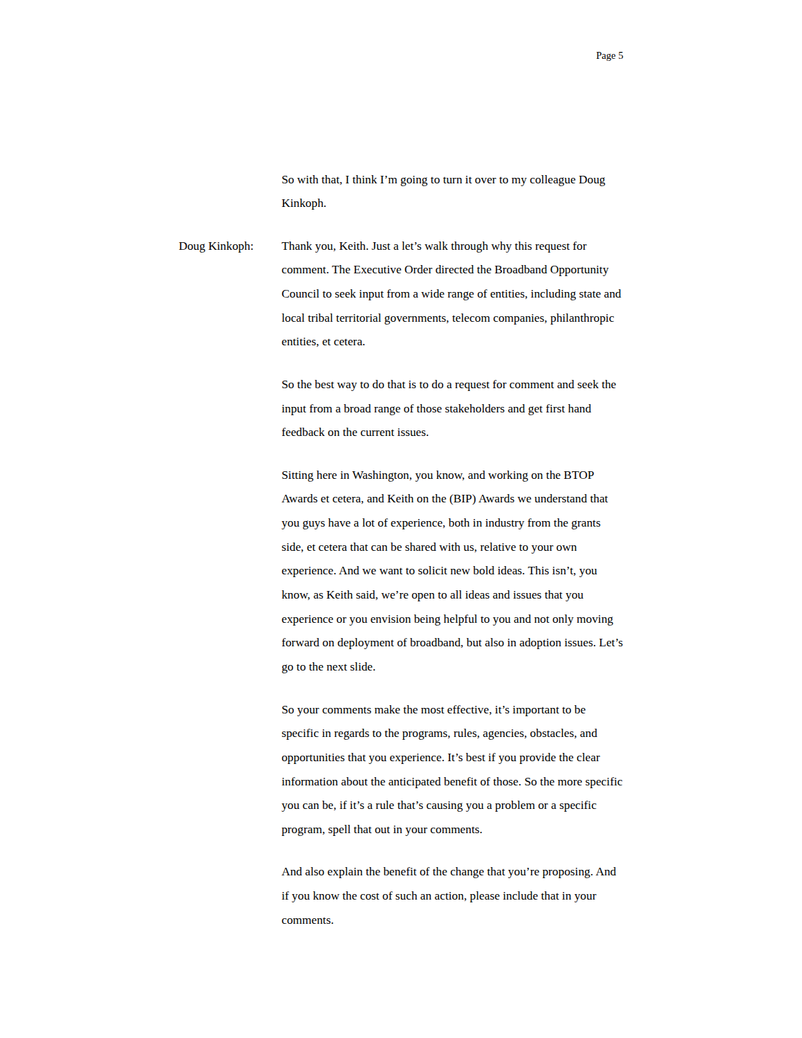Page 5
So with that, I think I’m going to turn it over to my colleague Doug Kinkoph.
Doug Kinkoph:
Thank you, Keith. Just a let’s walk through why this request for comment. The Executive Order directed the Broadband Opportunity Council to seek input from a wide range of entities, including state and local tribal territorial governments, telecom companies, philanthropic entities, et cetera.
So the best way to do that is to do a request for comment and seek the input from a broad range of those stakeholders and get first hand feedback on the current issues.
Sitting here in Washington, you know, and working on the BTOP Awards et cetera, and Keith on the (BIP) Awards we understand that you guys have a lot of experience, both in industry from the grants side, et cetera that can be shared with us, relative to your own experience. And we want to solicit new bold ideas. This isn’t, you know, as Keith said, we’re open to all ideas and issues that you experience or you envision being helpful to you and not only moving forward on deployment of broadband, but also in adoption issues. Let’s go to the next slide.
So your comments make the most effective, it’s important to be specific in regards to the programs, rules, agencies, obstacles, and opportunities that you experience. It’s best if you provide the clear information about the anticipated benefit of those. So the more specific you can be, if it’s a rule that’s causing you a problem or a specific program, spell that out in your comments.
And also explain the benefit of the change that you’re proposing. And if you know the cost of such an action, please include that in your comments.